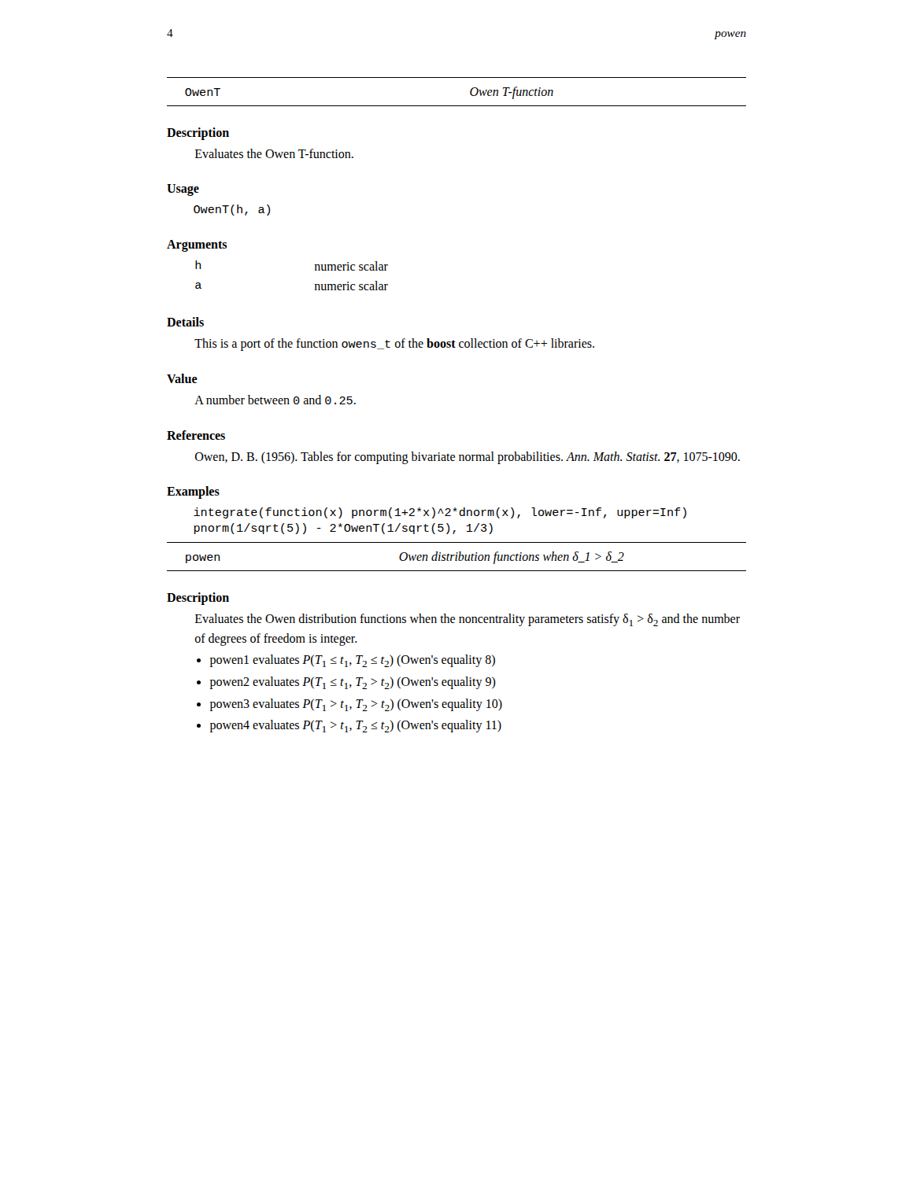4 powen
OwenT Owen T-function
Description
Evaluates the Owen T-function.
Usage
OwenT(h, a)
Arguments
| h | numeric scalar |
| a | numeric scalar |
Details
This is a port of the function owens_t of the boost collection of C++ libraries.
Value
A number between 0 and 0.25.
References
Owen, D. B. (1956). Tables for computing bivariate normal probabilities. Ann. Math. Statist. 27, 1075-1090.
Examples
integrate(function(x) pnorm(1+2*x)^2*dnorm(x), lower=-Inf, upper=Inf)
pnorm(1/sqrt(5)) - 2*OwenT(1/sqrt(5), 1/3)
powen Owen distribution functions when δ_1 > δ_2
Description
Evaluates the Owen distribution functions when the noncentrality parameters satisfy δ1 > δ2 and the number of degrees of freedom is integer.
powen1 evaluates P(T1 ≤ t1, T2 ≤ t2) (Owen's equality 8)
powen2 evaluates P(T1 ≤ t1, T2 > t2) (Owen's equality 9)
powen3 evaluates P(T1 > t1, T2 > t2) (Owen's equality 10)
powen4 evaluates P(T1 > t1, T2 ≤ t2) (Owen's equality 11)